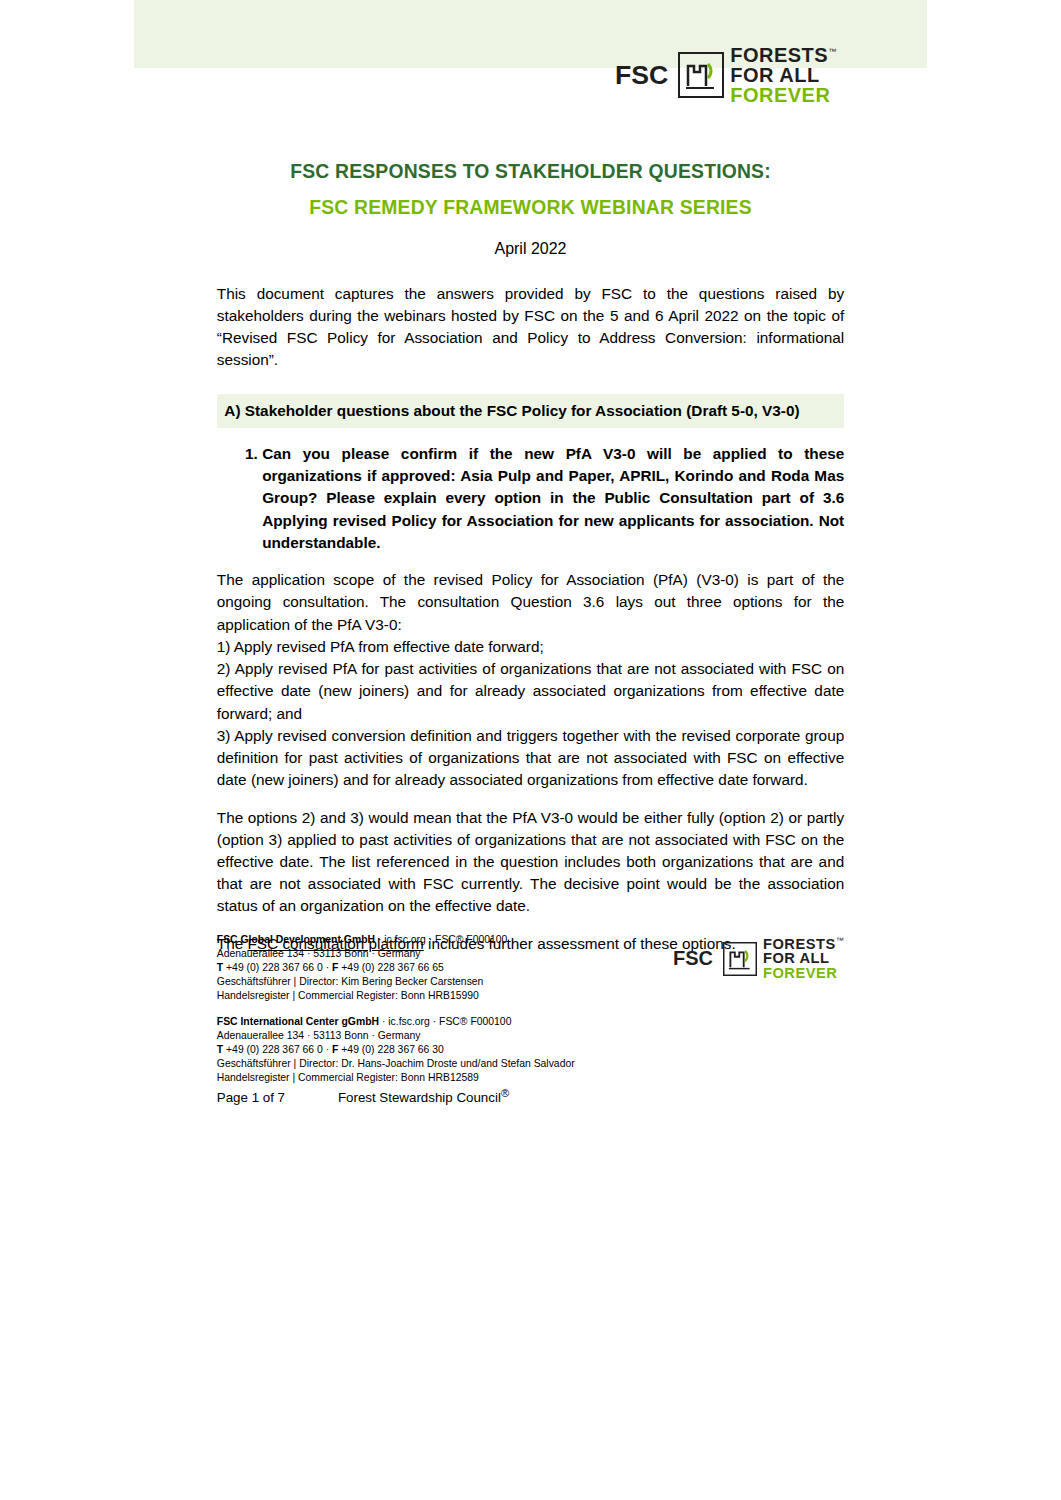FSC
FORESTS™
FOR ALL
FOREVER
FSC RESPONSES TO STAKEHOLDER QUESTIONS:
FSC REMEDY FRAMEWORK WEBINAR SERIES
April 2022
This document captures the answers provided by FSC to the questions raised by stakeholders during the webinars hosted by FSC on the 5 and 6 April 2022 on the topic of “Revised FSC Policy for Association and Policy to Address Conversion: informational session”.
A) Stakeholder questions about the FSC Policy for Association (Draft 5-0, V3-0)
Can you please confirm if the new PfA V3-0 will be applied to these organizations if approved: Asia Pulp and Paper, APRIL, Korindo and Roda Mas Group? Please explain every option in the Public Consultation part of 3.6 Applying revised Policy for Association for new applicants for association. Not understandable.
The application scope of the revised Policy for Association (PfA) (V3-0) is part of the ongoing consultation. The consultation Question 3.6 lays out three options for the application of the PfA V3-0:
1) Apply revised PfA from effective date forward;
2) Apply revised PfA for past activities of organizations that are not associated with FSC on effective date (new joiners) and for already associated organizations from effective date forward; and
3) Apply revised conversion definition and triggers together with the revised corporate group definition for past activities of organizations that are not associated with FSC on effective date (new joiners) and for already associated organizations from effective date forward.
The options 2) and 3) would mean that the PfA V3-0 would be either fully (option 2) or partly (option 3) applied to past activities of organizations that are not associated with FSC on the effective date. The list referenced in the question includes both organizations that are and that are not associated with FSC currently. The decisive point would be the association status of an organization on the effective date.
The FSC consultation platform includes further assessment of these options.
FSC Global Development GmbH · ic.fsc.org · FSC® F000100
Adenauerallee 134 · 53113 Bonn · Germany
T +49 (0) 228 367 66 0 · F +49 (0) 228 367 66 65
Geschäftsführer | Director: Kim Bering Becker Carstensen
Handelsregister | Commercial Register: Bonn HRB15990
FSC International Center gGmbH · ic.fsc.org · FSC® F000100
Adenauerallee 134 · 53113 Bonn · Germany
T +49 (0) 228 367 66 0 · F +49 (0) 228 367 66 30
Geschäftsführer | Director: Dr. Hans-Joachim Droste und/and Stefan Salvador
Handelsregister | Commercial Register: Bonn HRB12589
FSC
FORESTS™
FOR ALL
FOREVER
Page 1 of 7 Forest Stewardship Council®